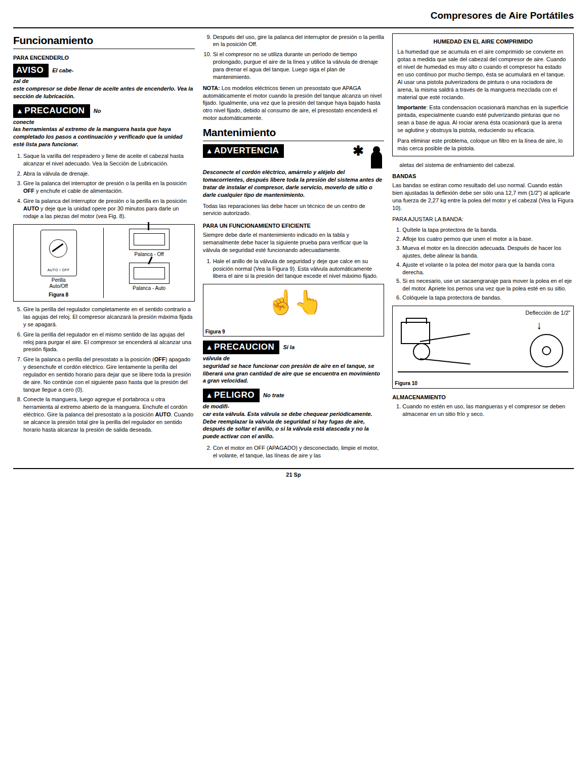Compresores de Aire Portátiles
Funcionamiento
PARA ENCENDERLO
AVISO El cabe-
zal de
este compresor se debe llenar de aceite antes de encenderlo. Vea la sección de lubricación.
▲PRECAUCION No
conecte
las herramientas al extremo de la manguera hasta que haya completado los pasos a continuación y verificado que la unidad esté lista para funcionar.
Saque la varilla del respiradero y llene de aceite el cabezal hasta alcanzar el nivel adecuado. Vea la Sección de Lubricación.
Abra la válvula de drenaje.
Gire la palanca del interruptor de presión o la perilla en la posición OFF y enchufe el cable de alimentación.
Gire la palanca del interruptor de presión o la perilla en la posición AUTO y deje que la unidad opere por 30 minutos para darle un rodaje a las piezas del motor (vea Fig. 8).
AUTO / OFF
Perilla
Auto/Off
Figura 8
Palanca - Off
Palanca - Auto
Gire la perilla del regulador completamente en el sentido contrario a las agujas del reloj. El compresor alcanzará la presión máxima fijada y se apagará.
Gire la perilla del regulador en el mismo sentido de las agujas del reloj para purgar el aire. El compresor se encenderá al alcanzar una presión fijada.
Gire la palanca o perilla del presostato a la posición (OFF) apagado y desenchufe el cordón eléctrico. Gire lentamente la perilla del regulador en sentido horario para dejar que se libere toda la presión de aire. No continúe con el siguiente paso hasta que la presión del tanque llegue a cero (0).
Conecte la manguera, luego agregue el portabroca u otra herramienta al extremo abierto de la manguera. Enchufe el cordón eléctrico. Gire la palanca del presostato a la posición AUTO. Cuando se alcance la presión total gire la perilla del regulador en sentido horario hasta alcanzar la presión de salida deseada.
Después del uso, gire la palanca del interruptor de presión o la perilla en la posición Off.
Si el compresor no se utiliza durante un período de tiempo prolongado, purgue el aire de la línea y utilice la válvula de drenaje para drenar el agua del tanque. Luego siga el plan de mantenimiento.
NOTA: Los modelos eléctricos tienen un presostato que APAGA automáticamente el motor cuando la presión del tanque alcanza un nivel fijado. Igualmente, una vez que la presión del tanque haya bajado hasta otro nivel fijado, debido al consumo de aire, el presostato encenderá el motor automáticamente.
Mantenimiento
▲ADVERTENCIA
✱
Desconecte el cordón eléctrico, amárrelo y aléjelo del tomacorrientes, después libere toda la presión del sistema antes de tratar de instalar el compresor, darle servicio, moverlo de sitio o darle cualquier tipo de mantenimiento.
Todas las reparaciones las debe hacer un técnico de un centro de servicio autorizado.
PARA UN FUNCIONAMIENTO EFICIENTE
Siempre debe darle el mantenimiento indicado en la tabla y semanalmente debe hacer la siguiente prueba para verificar que la válvula de seguridad esté funcionando adecuadamente.
Hale el anillo de la válvula de seguridad y deje que calce en su posición normal (Vea la Figura 9). Esta válvula automáticamente libera el aire si la presión del tanque excede el nivel máximo fijado.
☝👆
Figura 9
▲PRECAUCION Si la
válvula de
seguridad se hace funcionar con presión de aire en el tanque, se liberará una gran cantidad de aire que se encuentra en movimiento a gran velocidad.
▲PELIGRO No trate
de modifi-
car esta válvula. Esta válvula se debe chequear periódicamente. Debe reemplazar la válvula de seguridad si hay fugas de aire, después de soltar el anillo, o si la válvula está atascada y no la puede activar con el anillo.
Con el motor en OFF (APAGADO) y desconectado, limpie el motor, el volante, el tanque, las líneas de aire y las
HUMEDAD EN EL AIRE COMPRIMIDO
La humedad que se acumula en el aire comprimido se convierte en gotas a medida que sale del cabezal del compresor de aire. Cuando el nivel de humedad es muy alto o cuando el compresor ha estado en uso continuo por mucho tiempo, ésta se acumulará en el tanque. Al usar una pistola pulverizadora de pintura o una rociadora de arena, la misma saldrá a través de la manguera mezclada con el material que esté rociando.
Importante: Esta condensacion ocasionará manchas en la superficie pintada, especialmente cuando esté pulverizando pinturas que no sean a base de agua. Al rociar arena ésta ocasionará que la arena se aglutine y obstruya la pistola, reduciendo su eficacia.
Para eliminar este problema, coloque un filtro en la línea de aire, lo más cerca posible de la pistola.
aletas del sistema de enfriamiento del cabezal.
BANDAS
Las bandas se estiran como resultado del uso normal. Cuando están bien ajustadas la deflexión debe ser sólo una 12,7 mm (1/2") al aplicarle una fuerza de 2,27 kg entre la polea del motor y el cabezal (Vea la Figura 10).
PARA AJUSTAR LA BANDA:
Quítele la tapa protectora de la banda.
Afloje los cuatro pernos que unen el motor a la base.
Mueva el motor en la dirección adecuada. Después de hacer los ajustes, debe alinear la banda.
Ajuste el volante o la polea del motor para que la banda corra derecha.
Si es necesario, use un sacaengranaje para mover la polea en el eje del motor. Apriete los pernos una vez que la polea esté en su sitio.
Colóquele la tapa protectora de bandas.
Deflección de 1/2”
↓
Figura 10
ALMACENAMIENTO
Cuando no estén en uso, las mangueras y el compresor se deben almacenar en un sitio frío y seco.
21 Sp